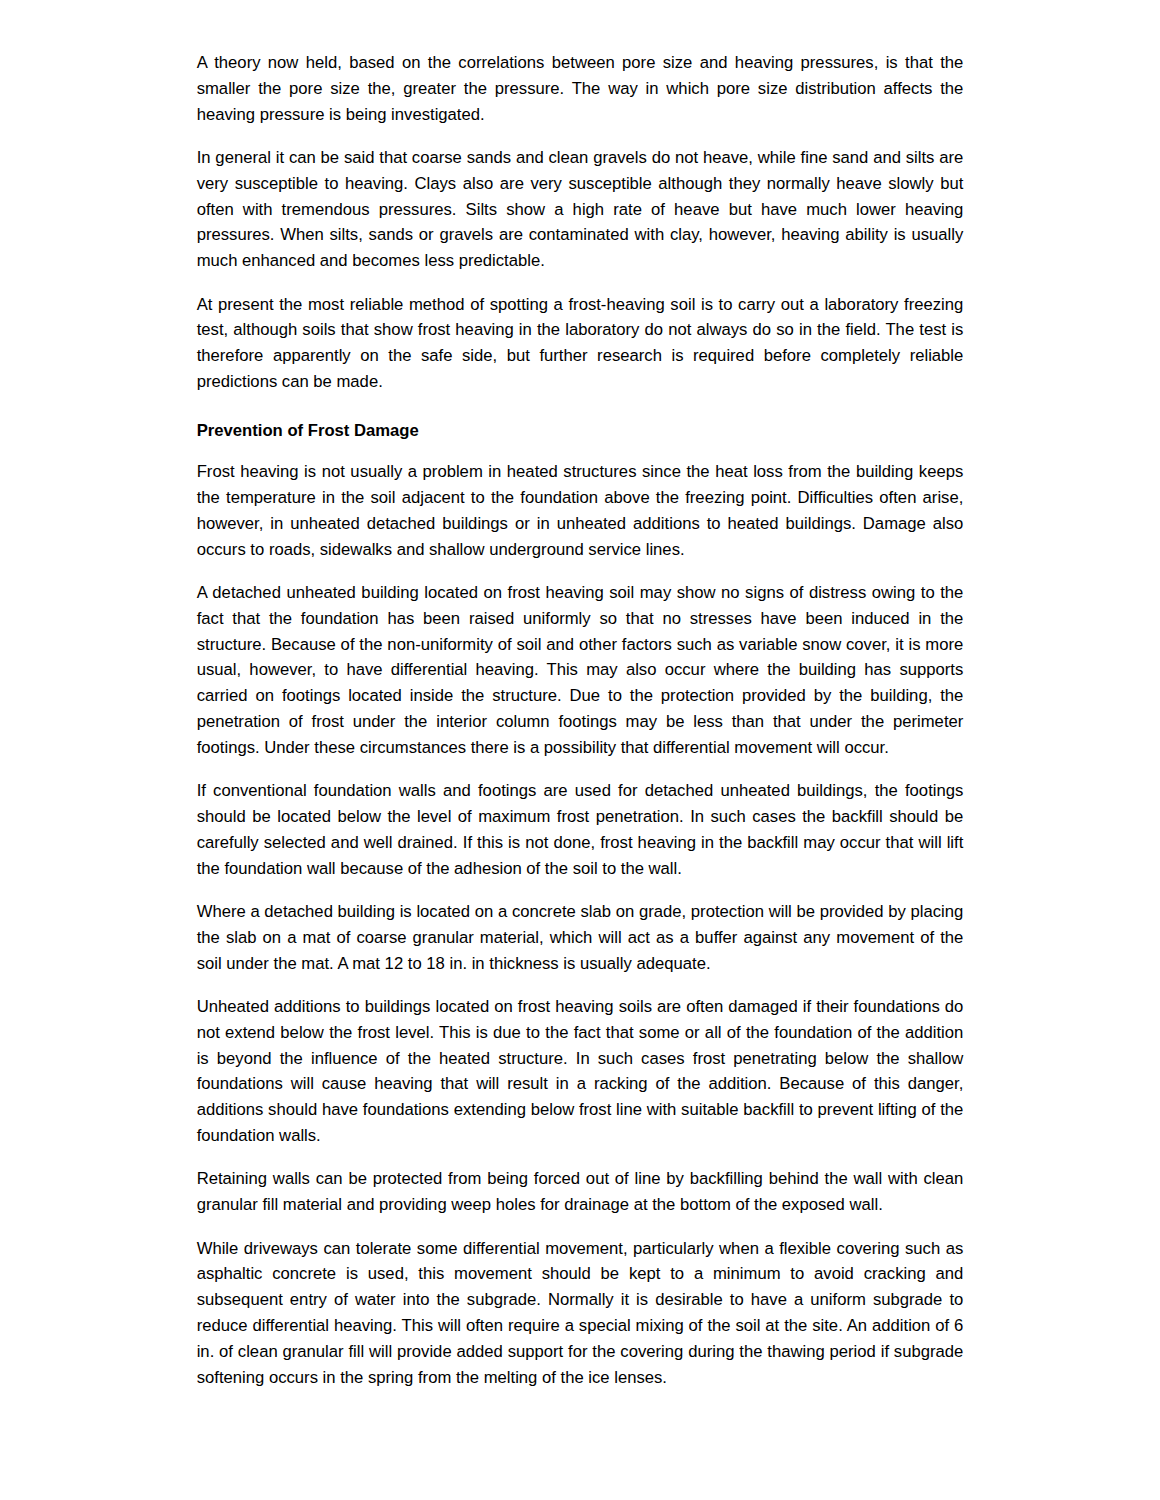A theory now held, based on the correlations between pore size and heaving pressures, is that the smaller the pore size the, greater the pressure. The way in which pore size distribution affects the heaving pressure is being investigated.
In general it can be said that coarse sands and clean gravels do not heave, while fine sand and silts are very susceptible to heaving. Clays also are very susceptible although they normally heave slowly but often with tremendous pressures. Silts show a high rate of heave but have much lower heaving pressures. When silts, sands or gravels are contaminated with clay, however, heaving ability is usually much enhanced and becomes less predictable.
At present the most reliable method of spotting a frost-heaving soil is to carry out a laboratory freezing test, although soils that show frost heaving in the laboratory do not always do so in the field. The test is therefore apparently on the safe side, but further research is required before completely reliable predictions can be made.
Prevention of Frost Damage
Frost heaving is not usually a problem in heated structures since the heat loss from the building keeps the temperature in the soil adjacent to the foundation above the freezing point. Difficulties often arise, however, in unheated detached buildings or in unheated additions to heated buildings. Damage also occurs to roads, sidewalks and shallow underground service lines.
A detached unheated building located on frost heaving soil may show no signs of distress owing to the fact that the foundation has been raised uniformly so that no stresses have been induced in the structure. Because of the non-uniformity of soil and other factors such as variable snow cover, it is more usual, however, to have differential heaving. This may also occur where the building has supports carried on footings located inside the structure. Due to the protection provided by the building, the penetration of frost under the interior column footings may be less than that under the perimeter footings. Under these circumstances there is a possibility that differential movement will occur.
If conventional foundation walls and footings are used for detached unheated buildings, the footings should be located below the level of maximum frost penetration. In such cases the backfill should be carefully selected and well drained. If this is not done, frost heaving in the backfill may occur that will lift the foundation wall because of the adhesion of the soil to the wall.
Where a detached building is located on a concrete slab on grade, protection will be provided by placing the slab on a mat of coarse granular material, which will act as a buffer against any movement of the soil under the mat. A mat 12 to 18 in. in thickness is usually adequate.
Unheated additions to buildings located on frost heaving soils are often damaged if their foundations do not extend below the frost level. This is due to the fact that some or all of the foundation of the addition is beyond the influence of the heated structure. In such cases frost penetrating below the shallow foundations will cause heaving that will result in a racking of the addition. Because of this danger, additions should have foundations extending below frost line with suitable backfill to prevent lifting of the foundation walls.
Retaining walls can be protected from being forced out of line by backfilling behind the wall with clean granular fill material and providing weep holes for drainage at the bottom of the exposed wall.
While driveways can tolerate some differential movement, particularly when a flexible covering such as asphaltic concrete is used, this movement should be kept to a minimum to avoid cracking and subsequent entry of water into the subgrade. Normally it is desirable to have a uniform subgrade to reduce differential heaving. This will often require a special mixing of the soil at the site. An addition of 6 in. of clean granular fill will provide added support for the covering during the thawing period if subgrade softening occurs in the spring from the melting of the ice lenses.